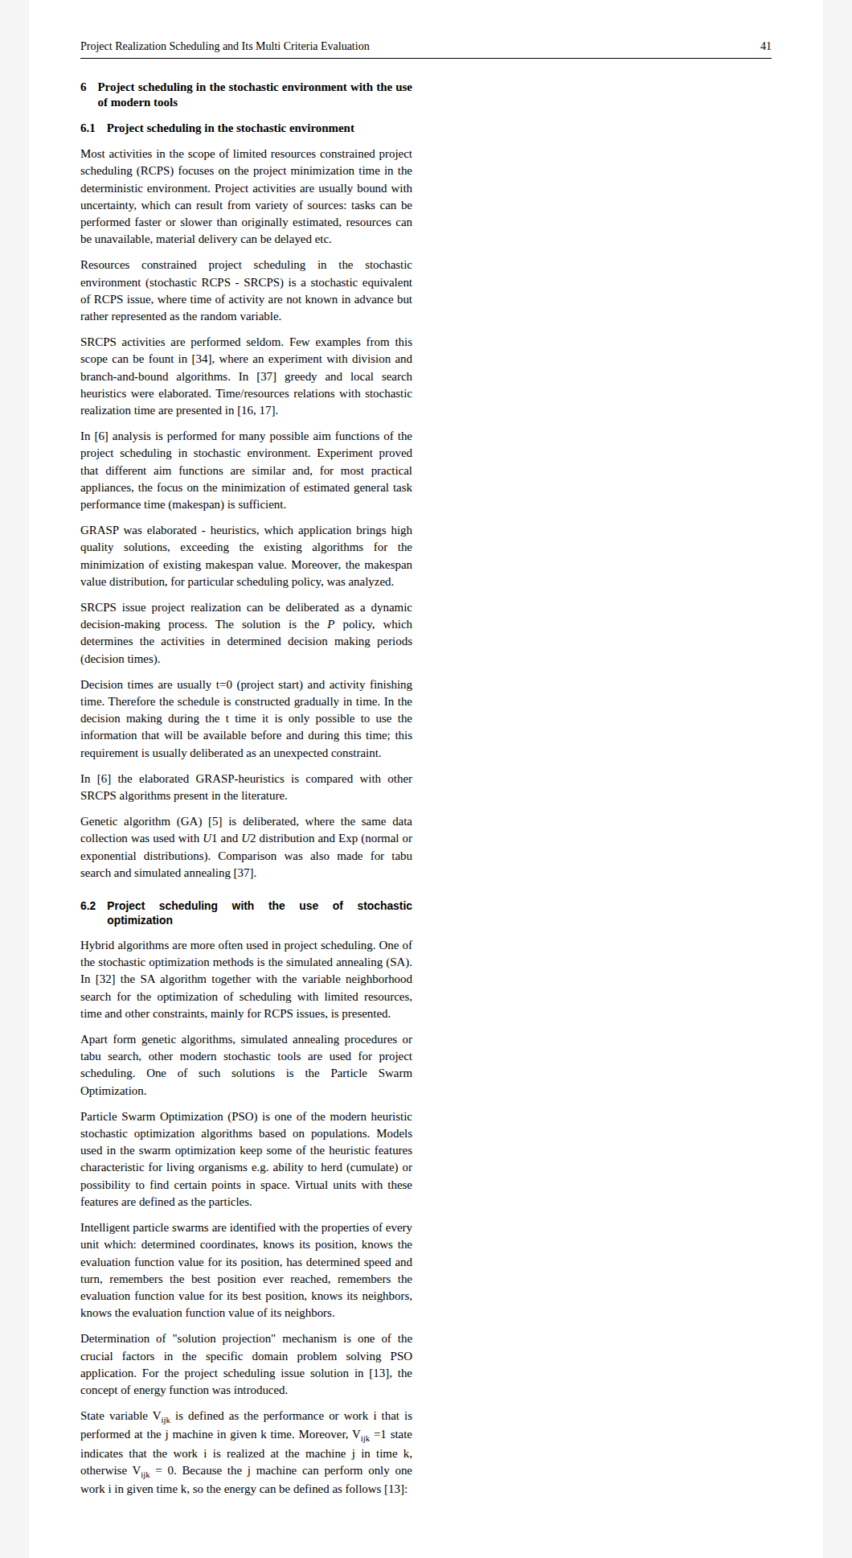Project Realization Scheduling and Its Multi Criteria Evaluation 41
6 Project scheduling in the stochastic environment with the use of modern tools
6.1 Project scheduling in the stochastic environment
Most activities in the scope of limited resources constrained project scheduling (RCPS) focuses on the project minimization time in the deterministic environment. Project activities are usually bound with uncertainty, which can result from variety of sources: tasks can be performed faster or slower than originally estimated, resources can be unavailable, material delivery can be delayed etc.
Resources constrained project scheduling in the stochastic environment (stochastic RCPS - SRCPS) is a stochastic equivalent of RCPS issue, where time of activity are not known in advance but rather represented as the random variable.
SRCPS activities are performed seldom. Few examples from this scope can be fount in [34], where an experiment with division and branch-and-bound algorithms. In [37] greedy and local search heuristics were elaborated. Time/resources relations with stochastic realization time are presented in [16, 17].
In [6] analysis is performed for many possible aim functions of the project scheduling in stochastic environment. Experiment proved that different aim functions are similar and, for most practical appliances, the focus on the minimization of estimated general task performance time (makespan) is sufficient.
GRASP was elaborated - heuristics, which application brings high quality solutions, exceeding the existing algorithms for the minimization of existing makespan value. Moreover, the makespan value distribution, for particular scheduling policy, was analyzed.
SRCPS issue project realization can be deliberated as a dynamic decision-making process. The solution is the P policy, which determines the activities in determined decision making periods (decision times).
Decision times are usually t=0 (project start) and activity finishing time. Therefore the schedule is constructed gradually in time. In the decision making during the t time it is only possible to use the information that will be available before and during this time; this requirement is usually deliberated as an unexpected constraint.
In [6] the elaborated GRASP-heuristics is compared with other SRCPS algorithms present in the literature.
Genetic algorithm (GA) [5] is deliberated, where the same data collection was used with U1 and U2 distribution and Exp (normal or exponential distributions). Comparison was also made for tabu search and simulated annealing [37].
6.2 Project scheduling with the use of stochastic optimization
Hybrid algorithms are more often used in project scheduling. One of the stochastic optimization methods is the simulated annealing (SA). In [32] the SA algorithm together with the variable neighborhood search for the optimization of scheduling with limited resources, time and other constraints, mainly for RCPS issues, is presented.
Apart form genetic algorithms, simulated annealing procedures or tabu search, other modern stochastic tools are used for project scheduling. One of such solutions is the Particle Swarm Optimization.
Particle Swarm Optimization (PSO) is one of the modern heuristic stochastic optimization algorithms based on populations. Models used in the swarm optimization keep some of the heuristic features characteristic for living organisms e.g. ability to herd (cumulate) or possibility to find certain points in space. Virtual units with these features are defined as the particles.
Intelligent particle swarms are identified with the properties of every unit which: determined coordinates, knows its position, knows the evaluation function value for its position, has determined speed and turn, remembers the best position ever reached, remembers the evaluation function value for its best position, knows its neighbors, knows the evaluation function value of its neighbors.
Determination of "solution projection" mechanism is one of the crucial factors in the specific domain problem solving PSO application. For the project scheduling issue solution in [13], the concept of energy function was introduced.
State variable Vijk is defined as the performance or work i that is performed at the j machine in given k time. Moreover, Vijk =1 state indicates that the work i is realized at the machine j in time k, otherwise Vijk = 0. Because the j machine can perform only one work i in given time k, so the energy can be defined as follows [13]: